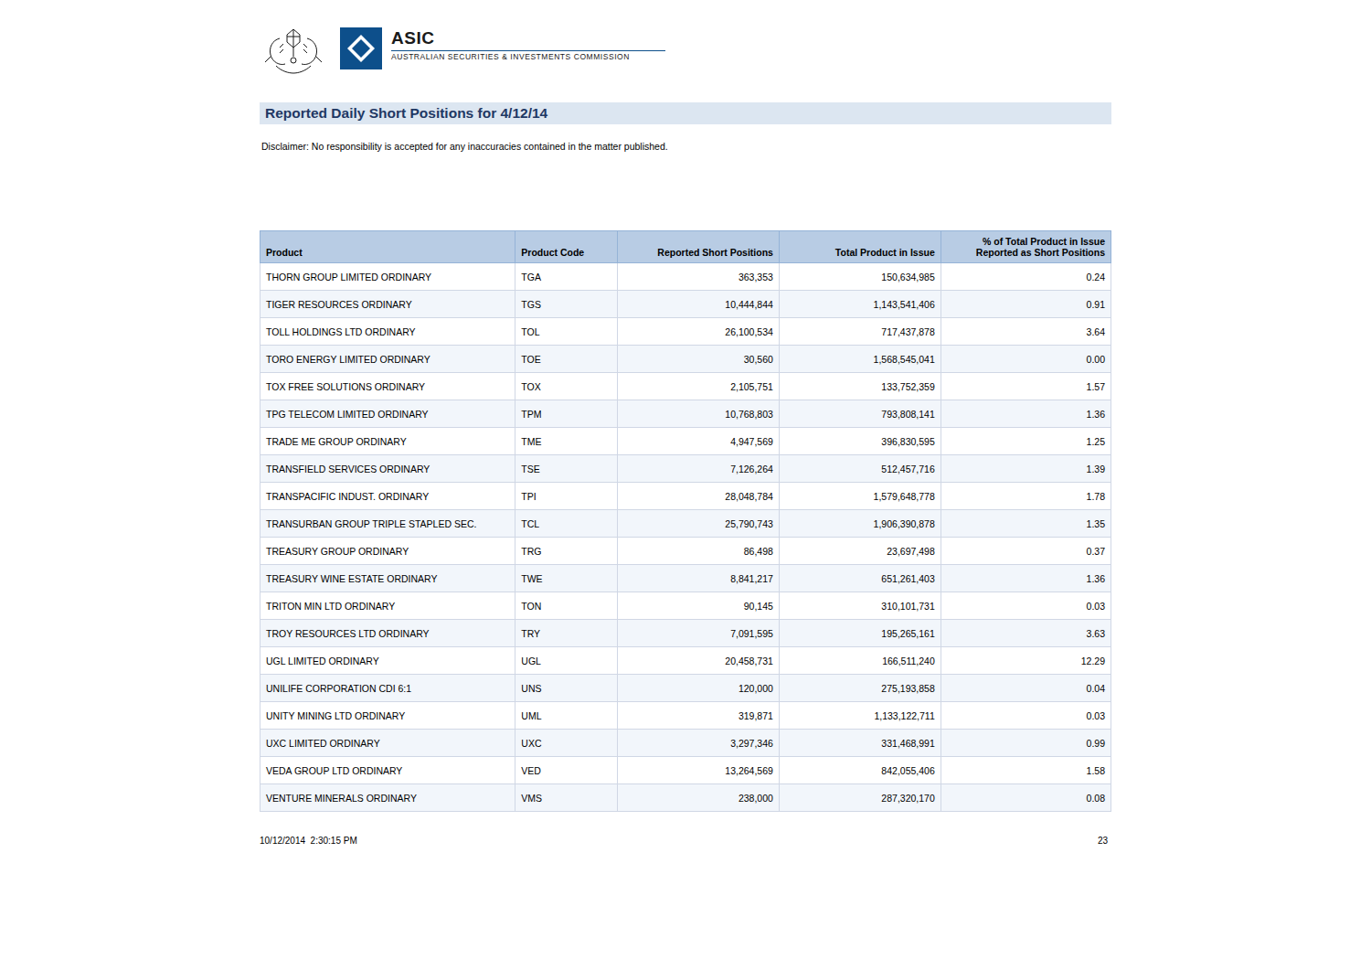ASIC
Australian Securities & Investments Commission
Reported Daily Short Positions for 4/12/14
Disclaimer: No responsibility is accepted for any inaccuracies contained in the matter published.
| Product | Product Code | Reported Short Positions | Total Product in Issue | % of Total Product in Issue Reported as Short Positions |
| --- | --- | --- | --- | --- |
| THORN GROUP LIMITED ORDINARY | TGA | 363,353 | 150,634,985 | 0.24 |
| TIGER RESOURCES ORDINARY | TGS | 10,444,844 | 1,143,541,406 | 0.91 |
| TOLL HOLDINGS LTD ORDINARY | TOL | 26,100,534 | 717,437,878 | 3.64 |
| TORO ENERGY LIMITED ORDINARY | TOE | 30,560 | 1,568,545,041 | 0.00 |
| TOX FREE SOLUTIONS ORDINARY | TOX | 2,105,751 | 133,752,359 | 1.57 |
| TPG TELECOM LIMITED ORDINARY | TPM | 10,768,803 | 793,808,141 | 1.36 |
| TRADE ME GROUP ORDINARY | TME | 4,947,569 | 396,830,595 | 1.25 |
| TRANSFIELD SERVICES ORDINARY | TSE | 7,126,264 | 512,457,716 | 1.39 |
| TRANSPACIFIC INDUST. ORDINARY | TPI | 28,048,784 | 1,579,648,778 | 1.78 |
| TRANSURBAN GROUP TRIPLE STAPLED SEC. | TCL | 25,790,743 | 1,906,390,878 | 1.35 |
| TREASURY GROUP ORDINARY | TRG | 86,498 | 23,697,498 | 0.37 |
| TREASURY WINE ESTATE ORDINARY | TWE | 8,841,217 | 651,261,403 | 1.36 |
| TRITON MIN LTD ORDINARY | TON | 90,145 | 310,101,731 | 0.03 |
| TROY RESOURCES LTD ORDINARY | TRY | 7,091,595 | 195,265,161 | 3.63 |
| UGL LIMITED ORDINARY | UGL | 20,458,731 | 166,511,240 | 12.29 |
| UNILIFE CORPORATION CDI 6:1 | UNS | 120,000 | 275,193,858 | 0.04 |
| UNITY MINING LTD ORDINARY | UML | 319,871 | 1,133,122,711 | 0.03 |
| UXC LIMITED ORDINARY | UXC | 3,297,346 | 331,468,991 | 0.99 |
| VEDA GROUP LTD ORDINARY | VED | 13,264,569 | 842,055,406 | 1.58 |
| VENTURE MINERALS ORDINARY | VMS | 238,000 | 287,320,170 | 0.08 |
10/12/2014 2:30:15 PM
23